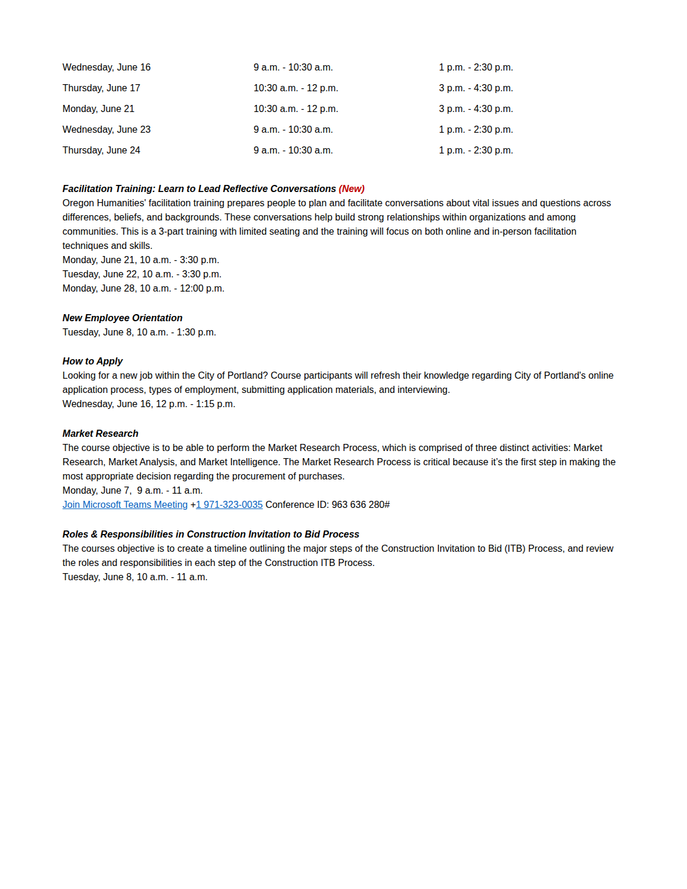| Wednesday, June 16 | 9 a.m. - 10:30 a.m. | 1 p.m. - 2:30 p.m. |
| Thursday, June 17 | 10:30 a.m. - 12 p.m. | 3 p.m. - 4:30 p.m. |
| Monday, June 21 | 10:30 a.m. - 12 p.m. | 3 p.m. - 4:30 p.m. |
| Wednesday, June 23 | 9 a.m. - 10:30 a.m. | 1 p.m. - 2:30 p.m. |
| Thursday, June 24 | 9 a.m. - 10:30 a.m. | 1 p.m. - 2:30 p.m. |
Facilitation Training: Learn to Lead Reflective Conversations (New)
Oregon Humanities' facilitation training prepares people to plan and facilitate conversations about vital issues and questions across differences, beliefs, and backgrounds. These conversations help build strong relationships within organizations and among communities. This is a 3-part training with limited seating and the training will focus on both online and in-person facilitation techniques and skills.
Monday, June 21, 10 a.m. - 3:30 p.m.
Tuesday, June 22, 10 a.m. - 3:30 p.m.
Monday, June 28, 10 a.m. - 12:00 p.m.
New Employee Orientation
Tuesday, June 8, 10 a.m. - 1:30 p.m.
How to Apply
Looking for a new job within the City of Portland? Course participants will refresh their knowledge regarding City of Portland's online application process, types of employment, submitting application materials, and interviewing.
Wednesday, June 16, 12 p.m. - 1:15 p.m.
Market Research
The course objective is to be able to perform the Market Research Process, which is comprised of three distinct activities: Market Research, Market Analysis, and Market Intelligence. The Market Research Process is critical because it’s the first step in making the most appropriate decision regarding the procurement of purchases.
Monday, June 7, 9 a.m. - 11 a.m.
Join Microsoft Teams Meeting +1 971-323-0035 Conference ID: 963 636 280#
Roles & Responsibilities in Construction Invitation to Bid Process
The courses objective is to create a timeline outlining the major steps of the Construction Invitation to Bid (ITB) Process, and review the roles and responsibilities in each step of the Construction ITB Process.
Tuesday, June 8, 10 a.m. - 11 a.m.